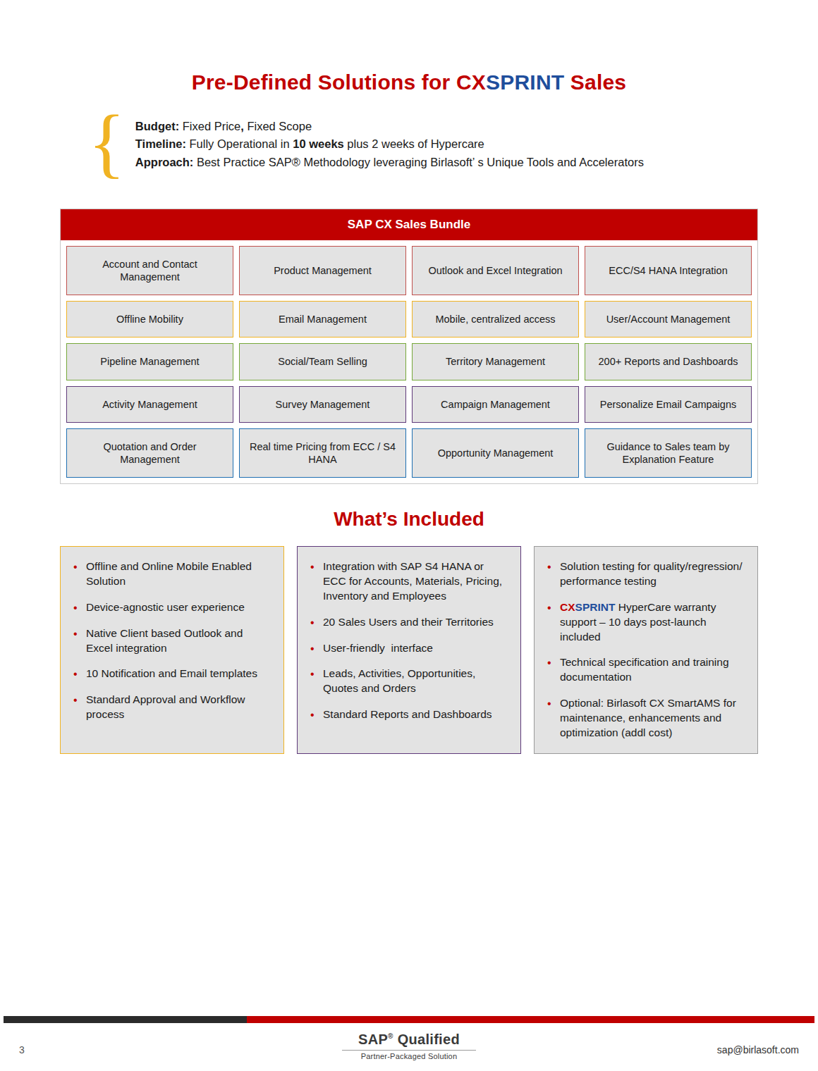Pre-Defined Solutions for CX SPRINT Sales
{
Budget: Fixed Price, Fixed Scope
Timeline: Fully Operational in 10 weeks plus 2 weeks of Hypercare
Approach: Best Practice SAP® Methodology leveraging Birlasoft’ s Unique Tools and Accelerators
SAP CX Sales Bundle
Account and Contact Management
Product Management
Outlook and Excel Integration
ECC/S4 HANA Integration
Offline Mobility
Email Management
Mobile, centralized access
User/Account Management
Pipeline Management
Social/Team Selling
Territory Management
200+ Reports and Dashboards
Activity Management
Survey Management
Campaign Management
Personalize Email Campaigns
Quotation and Order Management
Real time Pricing from ECC / S4 HANA
Opportunity Management
Guidance to Sales team by Explanation Feature
What’s Included
Offline and Online Mobile Enabled Solution
Device-agnostic user experience
Native Client based Outlook and Excel integration
10 Notification and Email templates
Standard Approval and Workflow process
Integration with SAP S4 HANA or ECC for Accounts, Materials, Pricing, Inventory and Employees
20 Sales Users and their Territories
User-friendly interface
Leads, Activities, Opportunities, Quotes and Orders
Standard Reports and Dashboards
Solution testing for quality/regression/ performance testing
CX SPRINT HyperCare warranty support – 10 days post-launch included
Technical specification and training documentation
Optional: Birlasoft CX SmartAMS for maintenance, enhancements and optimization (addl cost)
3
SAP® Qualified
Partner-Packaged Solution
sap@birlasoft.com